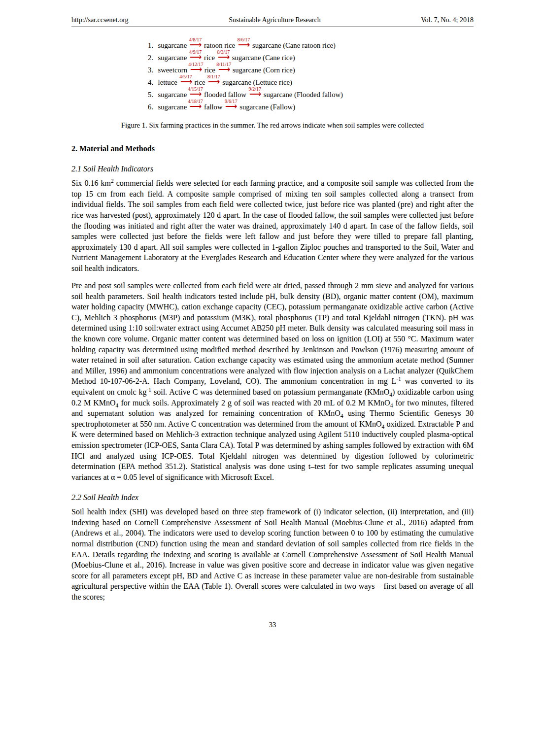http://sar.ccsenet.org Sustainable Agriculture Research Vol. 7, No. 4; 2018
sugarcane 4/8/17⟶ ratoon rice 8/6/17⟶ sugarcane (Cane ratoon rice)
sugarcane 4/9/17⟶ rice 8/3/17⟶ sugarcane (Cane rice)
sweetcorn 4/12/17⟶ rice 8/11/17⟶ sugarcane (Corn rice)
lettuce 4/5/17⟶ rice 8/1/17⟶ sugarcane (Lettuce rice)
sugarcane 4/15/17⟶ flooded fallow 9/2/17⟶ sugarcane (Flooded fallow)
sugarcane 4/18/17⟶ fallow 9/6/17⟶ sugarcane (Fallow)
Figure 1. Six farming practices in the summer. The red arrows indicate when soil samples were collected
2. Material and Methods
2.1 Soil Health Indicators
Six 0.16 km2 commercial fields were selected for each farming practice, and a composite soil sample was collected from the top 15 cm from each field. A composite sample comprised of mixing ten soil samples collected along a transect from individual fields. The soil samples from each field were collected twice, just before rice was planted (pre) and right after the rice was harvested (post), approximately 120 d apart. In the case of flooded fallow, the soil samples were collected just before the flooding was initiated and right after the water was drained, approximately 140 d apart. In case of the fallow fields, soil samples were collected just before the fields were left fallow and just before they were tilled to prepare fall planting, approximately 130 d apart. All soil samples were collected in 1-gallon Ziploc pouches and transported to the Soil, Water and Nutrient Management Laboratory at the Everglades Research and Education Center where they were analyzed for the various soil health indicators.
Pre and post soil samples were collected from each field were air dried, passed through 2 mm sieve and analyzed for various soil health parameters. Soil health indicators tested include pH, bulk density (BD), organic matter content (OM), maximum water holding capacity (MWHC), cation exchange capacity (CEC), potassium permanganate oxidizable active carbon (Active C), Mehlich 3 phosphorus (M3P) and potassium (M3K), total phosphorus (TP) and total Kjeldahl nitrogen (TKN). pH was determined using 1:10 soil:water extract using Accumet AB250 pH meter. Bulk density was calculated measuring soil mass in the known core volume. Organic matter content was determined based on loss on ignition (LOI) at 550 °C. Maximum water holding capacity was determined using modified method described by Jenkinson and Powlson (1976) measuring amount of water retained in soil after saturation. Cation exchange capacity was estimated using the ammonium acetate method (Sumner and Miller, 1996) and ammonium concentrations were analyzed with flow injection analysis on a Lachat analyzer (QuikChem Method 10-107-06-2-A. Hach Company, Loveland, CO). The ammonium concentration in mg L-1 was converted to its equivalent on cmolc kg-1 soil. Active C was determined based on potassium permanganate (KMnO4) oxidizable carbon using 0.2 M KMnO4 for muck soils. Approximately 2 g of soil was reacted with 20 mL of 0.2 M KMnO4 for two minutes, filtered and supernatant solution was analyzed for remaining concentration of KMnO4 using Thermo Scientific Genesys 30 spectrophotometer at 550 nm. Active C concentration was determined from the amount of KMnO4 oxidized. Extractable P and K were determined based on Mehlich-3 extraction technique analyzed using Agilent 5110 inductively coupled plasma-optical emission spectrometer (ICP-OES, Santa Clara CA). Total P was determined by ashing samples followed by extraction with 6M HCl and analyzed using ICP-OES. Total Kjeldahl nitrogen was determined by digestion followed by colorimetric determination (EPA method 351.2). Statistical analysis was done using t–test for two sample replicates assuming unequal variances at α = 0.05 level of significance with Microsoft Excel.
2.2 Soil Health Index
Soil health index (SHI) was developed based on three step framework of (i) indicator selection, (ii) interpretation, and (iii) indexing based on Cornell Comprehensive Assessment of Soil Health Manual (Moebius-Clune et al., 2016) adapted from (Andrews et al., 2004). The indicators were used to develop scoring function between 0 to 100 by estimating the cumulative normal distribution (CND) function using the mean and standard deviation of soil samples collected from rice fields in the EAA. Details regarding the indexing and scoring is available at Cornell Comprehensive Assessment of Soil Health Manual (Moebius-Clune et al., 2016). Increase in value was given positive score and decrease in indicator value was given negative score for all parameters except pH, BD and Active C as increase in these parameter value are non-desirable from sustainable agricultural perspective within the EAA (Table 1). Overall scores were calculated in two ways – first based on average of all the scores;
33